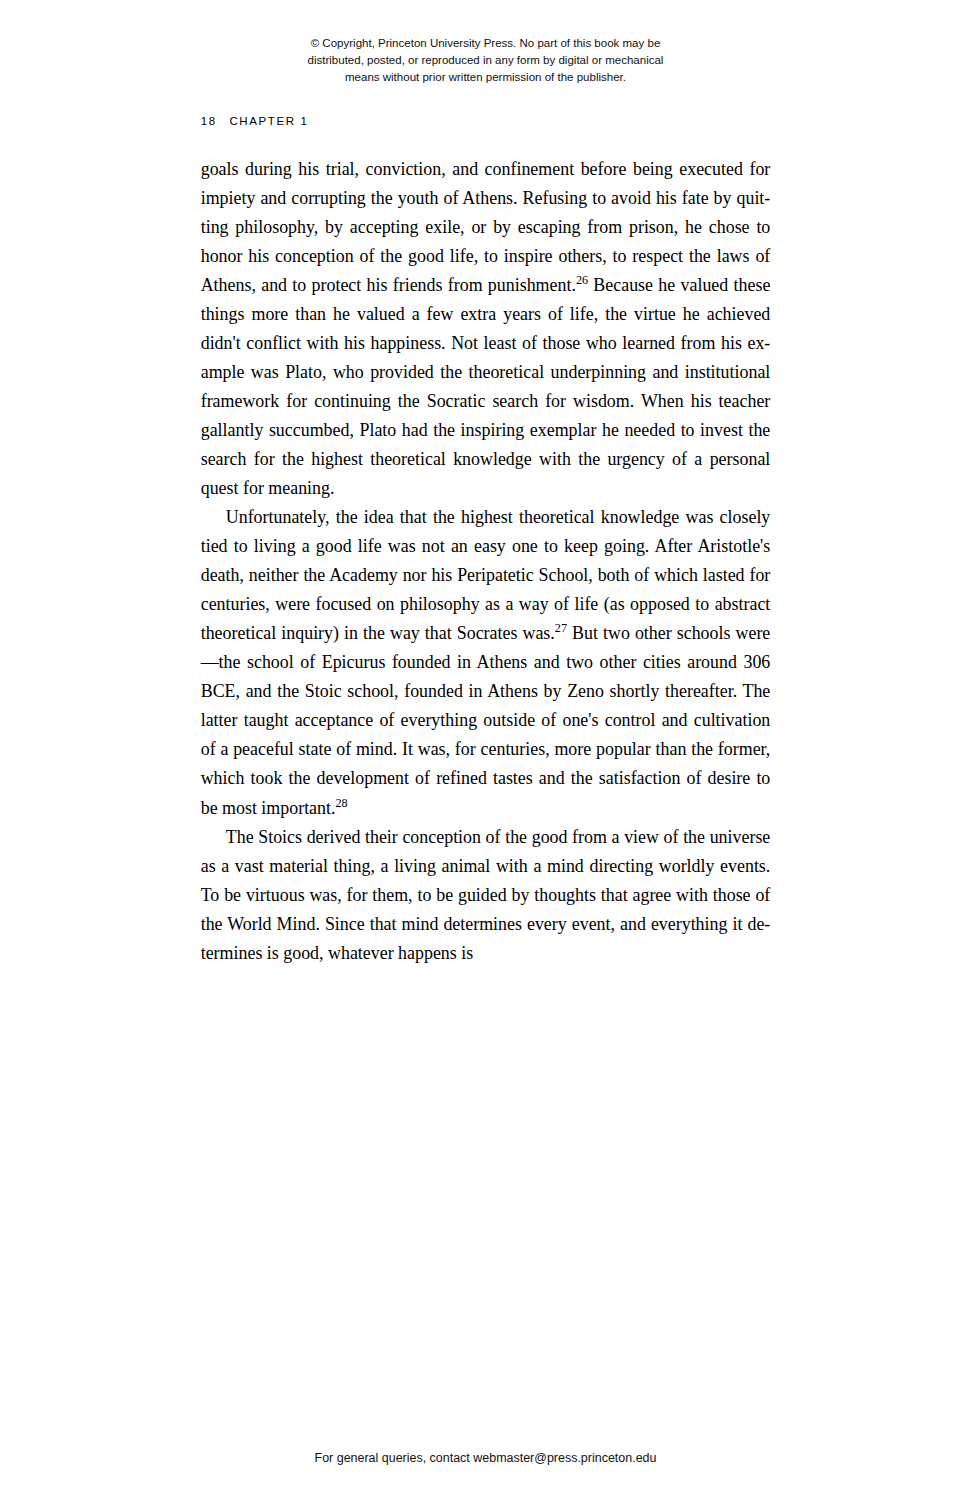© Copyright, Princeton University Press. No part of this book may be distributed, posted, or reproduced in any form by digital or mechanical means without prior written permission of the publisher.
18 Chapter 1
goals during his trial, conviction, and confinement before being executed for impiety and corrupting the youth of Athens. Refusing to avoid his fate by quitting philosophy, by accepting exile, or by escaping from prison, he chose to honor his conception of the good life, to inspire others, to respect the laws of Athens, and to protect his friends from punishment.26 Because he valued these things more than he valued a few extra years of life, the virtue he achieved didn't conflict with his happiness. Not least of those who learned from his example was Plato, who provided the theoretical underpinning and institutional framework for continuing the Socratic search for wisdom. When his teacher gallantly succumbed, Plato had the inspiring exemplar he needed to invest the search for the highest theoretical knowledge with the urgency of a personal quest for meaning.
Unfortunately, the idea that the highest theoretical knowledge was closely tied to living a good life was not an easy one to keep going. After Aristotle's death, neither the Academy nor his Peripatetic School, both of which lasted for centuries, were focused on philosophy as a way of life (as opposed to abstract theoretical inquiry) in the way that Socrates was.27 But two other schools were—the school of Epicurus founded in Athens and two other cities around 306 BCE, and the Stoic school, founded in Athens by Zeno shortly thereafter. The latter taught acceptance of everything outside of one's control and cultivation of a peaceful state of mind. It was, for centuries, more popular than the former, which took the development of refined tastes and the satisfaction of desire to be most important.28
The Stoics derived their conception of the good from a view of the universe as a vast material thing, a living animal with a mind directing worldly events. To be virtuous was, for them, to be guided by thoughts that agree with those of the World Mind. Since that mind determines every event, and everything it determines is good, whatever happens is
For general queries, contact webmaster@press.princeton.edu